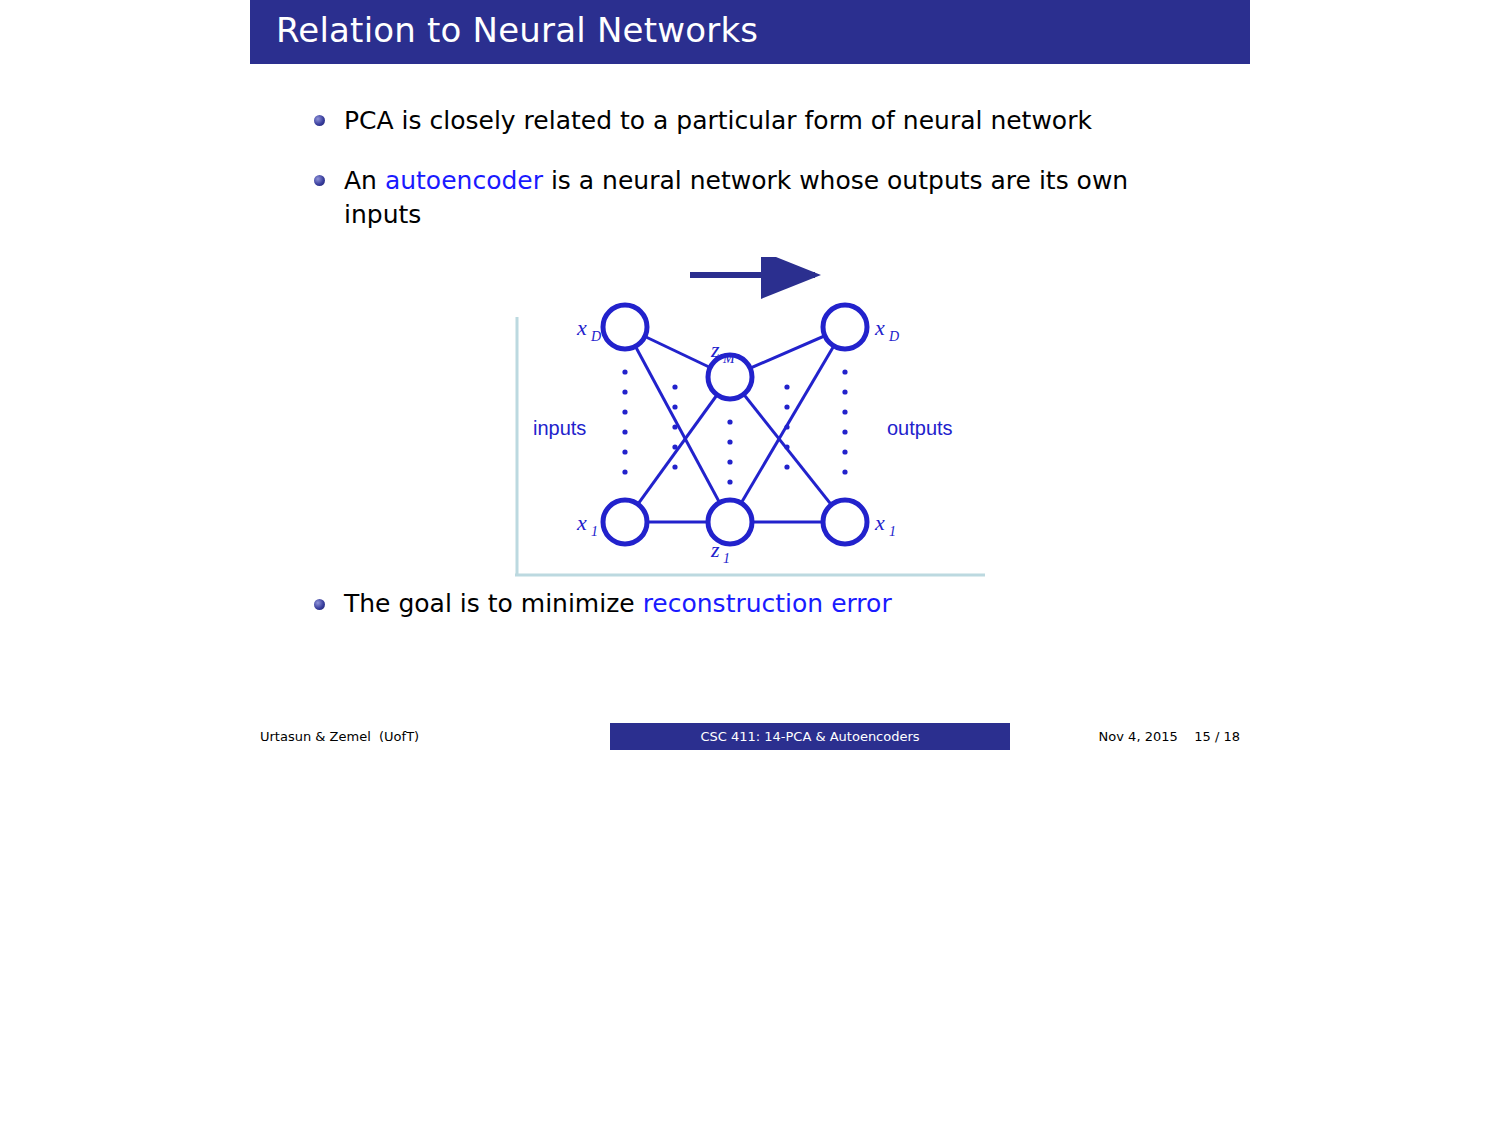Relation to Neural Networks
PCA is closely related to a particular form of neural network
An autoencoder is a neural network whose outputs are its own inputs
x D x 1 z M z 1 x D x 1 inputs outputs
The goal is to minimize reconstruction error
Urtasun & Zemel (UofT)
CSC 411: 14-PCA & Autoencoders
Nov 4, 2015 15 / 18